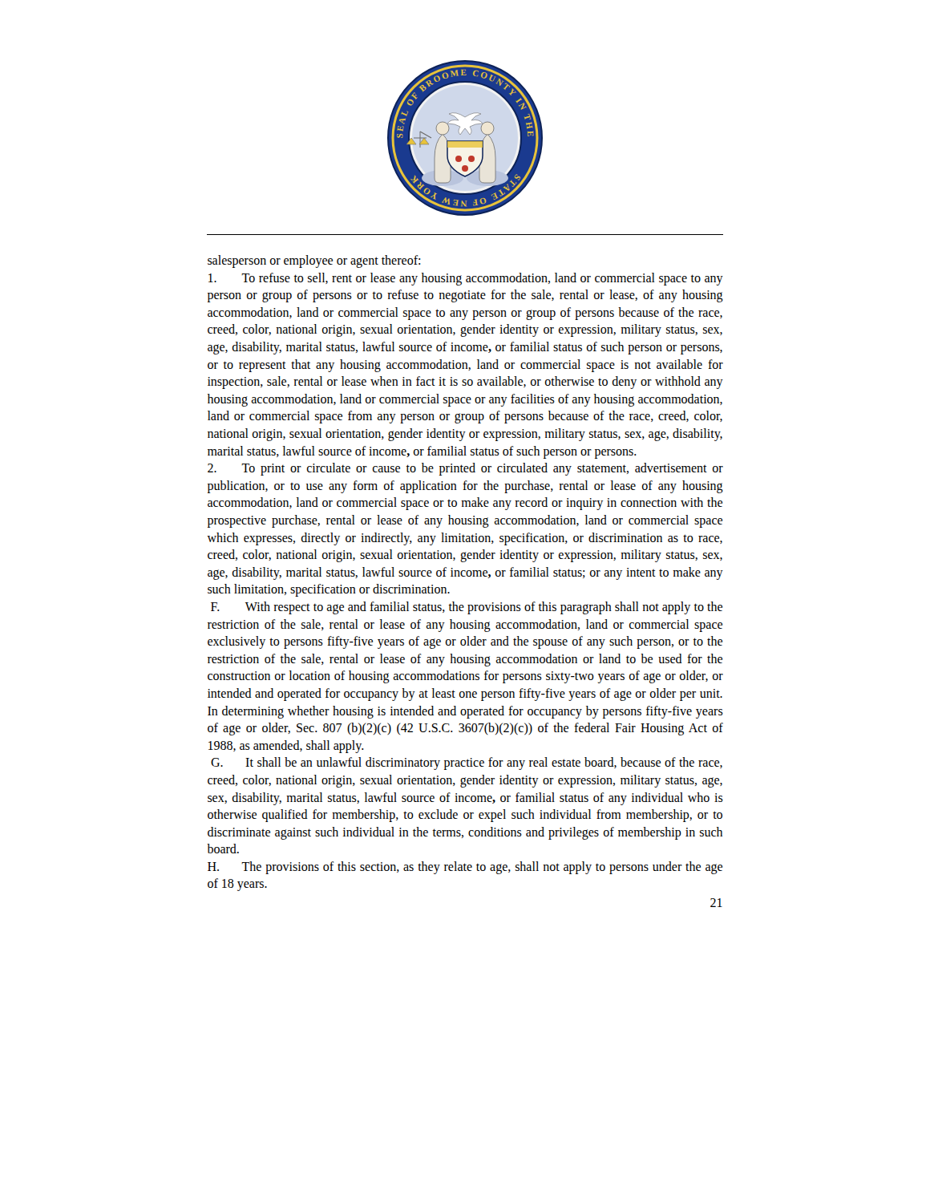SEAL OF BROOME COUNTY IN THE STATE OF NEW YORK
salesperson or employee or agent thereof:
1. To refuse to sell, rent or lease any housing accommodation, land or commercial space to any person or group of persons or to refuse to negotiate for the sale, rental or lease, of any housing accommodation, land or commercial space to any person or group of persons because of the race, creed, color, national origin, sexual orientation, gender identity or expression, military status, sex, age, disability, marital status, lawful source of income, or familial status of such person or persons, or to represent that any housing accommodation, land or commercial space is not available for inspection, sale, rental or lease when in fact it is so available, or otherwise to deny or withhold any housing accommodation, land or commercial space or any facilities of any housing accommodation, land or commercial space from any person or group of persons because of the race, creed, color, national origin, sexual orientation, gender identity or expression, military status, sex, age, disability, marital status, lawful source of income, or familial status of such person or persons.
2. To print or circulate or cause to be printed or circulated any statement, advertisement or publication, or to use any form of application for the purchase, rental or lease of any housing accommodation, land or commercial space or to make any record or inquiry in connection with the prospective purchase, rental or lease of any housing accommodation, land or commercial space which expresses, directly or indirectly, any limitation, specification, or discrimination as to race, creed, color, national origin, sexual orientation, gender identity or expression, military status, sex, age, disability, marital status, lawful source of income, or familial status; or any intent to make any such limitation, specification or discrimination.
F. With respect to age and familial status, the provisions of this paragraph shall not apply to the restriction of the sale, rental or lease of any housing accommodation, land or commercial space exclusively to persons fifty-five years of age or older and the spouse of any such person, or to the restriction of the sale, rental or lease of any housing accommodation or land to be used for the construction or location of housing accommodations for persons sixty-two years of age or older, or intended and operated for occupancy by at least one person fifty-five years of age or older per unit. In determining whether housing is intended and operated for occupancy by persons fifty-five years of age or older, Sec. 807 (b)(2)(c) (42 U.S.C. 3607(b)(2)(c)) of the federal Fair Housing Act of 1988, as amended, shall apply.
G. It shall be an unlawful discriminatory practice for any real estate board, because of the race, creed, color, national origin, sexual orientation, gender identity or expression, military status, age, sex, disability, marital status, lawful source of income, or familial status of any individual who is otherwise qualified for membership, to exclude or expel such individual from membership, or to discriminate against such individual in the terms, conditions and privileges of membership in such board.
H. The provisions of this section, as they relate to age, shall not apply to persons under the age of 18 years.
21